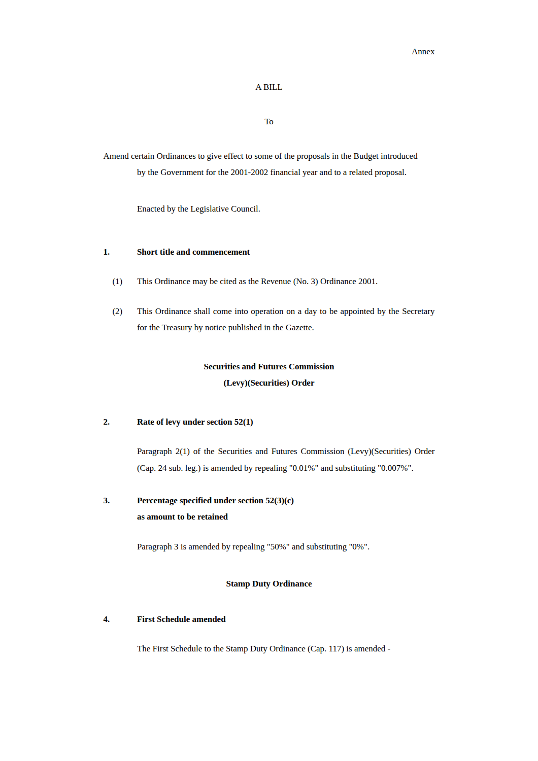Annex
A BILL
To
Amend certain Ordinances to give effect to some of the proposals in the Budget introduced by the Government for the 2001-2002 financial year and to a related proposal.
Enacted by the Legislative Council.
1. Short title and commencement
(1) This Ordinance may be cited as the Revenue (No. 3) Ordinance 2001.
(2) This Ordinance shall come into operation on a day to be appointed by the Secretary for the Treasury by notice published in the Gazette.
Securities and Futures Commission (Levy)(Securities) Order
2. Rate of levy under section 52(1)
Paragraph 2(1) of the Securities and Futures Commission (Levy)(Securities) Order (Cap. 24 sub. leg.) is amended by repealing "0.01%" and substituting "0.007%".
3. Percentage specified under section 52(3)(c) as amount to be retained
Paragraph 3 is amended by repealing "50%" and substituting "0%".
Stamp Duty Ordinance
4. First Schedule amended
The First Schedule to the Stamp Duty Ordinance (Cap. 117) is amended -